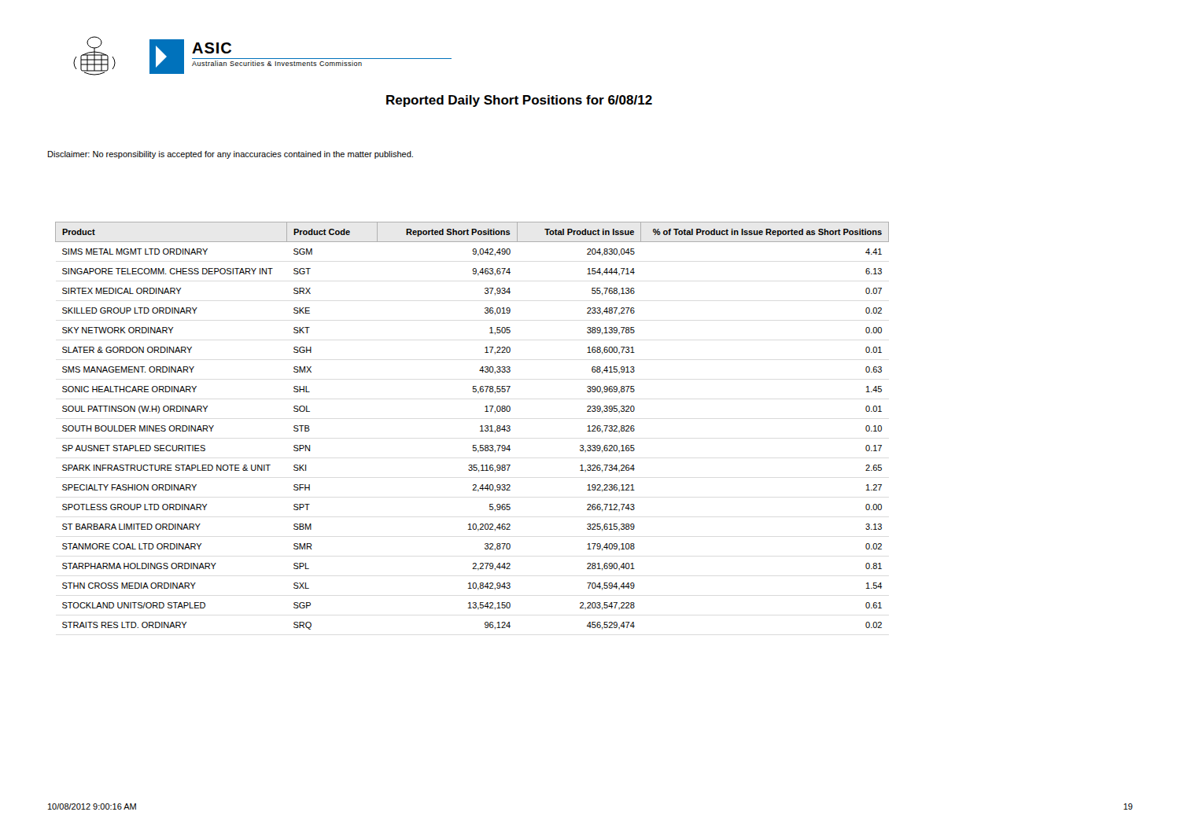ASIC
Australian Securities & Investments Commission
Reported Daily Short Positions for 6/08/12
Disclaimer: No responsibility is accepted for any inaccuracies contained in the matter published.
| Product | Product Code | Reported Short Positions | Total Product in Issue | % of Total Product in Issue Reported as Short Positions |
| --- | --- | --- | --- | --- |
| SIMS METAL MGMT LTD ORDINARY | SGM | 9,042,490 | 204,830,045 | 4.41 |
| SINGAPORE TELECOMM. CHESS DEPOSITARY INT | SGT | 9,463,674 | 154,444,714 | 6.13 |
| SIRTEX MEDICAL ORDINARY | SRX | 37,934 | 55,768,136 | 0.07 |
| SKILLED GROUP LTD ORDINARY | SKE | 36,019 | 233,487,276 | 0.02 |
| SKY NETWORK ORDINARY | SKT | 1,505 | 389,139,785 | 0.00 |
| SLATER & GORDON ORDINARY | SGH | 17,220 | 168,600,731 | 0.01 |
| SMS MANAGEMENT. ORDINARY | SMX | 430,333 | 68,415,913 | 0.63 |
| SONIC HEALTHCARE ORDINARY | SHL | 5,678,557 | 390,969,875 | 1.45 |
| SOUL PATTINSON (W.H) ORDINARY | SOL | 17,080 | 239,395,320 | 0.01 |
| SOUTH BOULDER MINES ORDINARY | STB | 131,843 | 126,732,826 | 0.10 |
| SP AUSNET STAPLED SECURITIES | SPN | 5,583,794 | 3,339,620,165 | 0.17 |
| SPARK INFRASTRUCTURE STAPLED NOTE & UNIT | SKI | 35,116,987 | 1,326,734,264 | 2.65 |
| SPECIALTY FASHION ORDINARY | SFH | 2,440,932 | 192,236,121 | 1.27 |
| SPOTLESS GROUP LTD ORDINARY | SPT | 5,965 | 266,712,743 | 0.00 |
| ST BARBARA LIMITED ORDINARY | SBM | 10,202,462 | 325,615,389 | 3.13 |
| STANMORE COAL LTD ORDINARY | SMR | 32,870 | 179,409,108 | 0.02 |
| STARPHARMA HOLDINGS ORDINARY | SPL | 2,279,442 | 281,690,401 | 0.81 |
| STHN CROSS MEDIA ORDINARY | SXL | 10,842,943 | 704,594,449 | 1.54 |
| STOCKLAND UNITS/ORD STAPLED | SGP | 13,542,150 | 2,203,547,228 | 0.61 |
| STRAITS RES LTD. ORDINARY | SRQ | 96,124 | 456,529,474 | 0.02 |
10/08/2012 9:00:16 AM 19